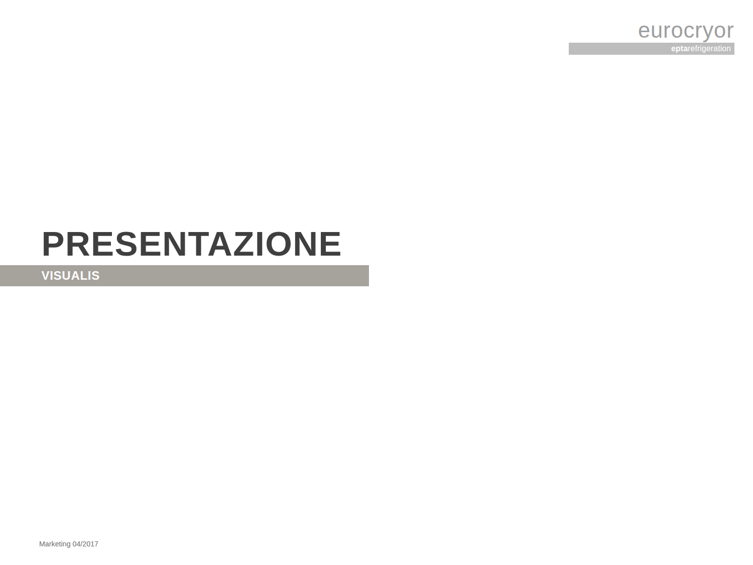eurocryor
eptarefrigeration
PRESENTAZIONE
VISUALIS
Marketing 04/2017